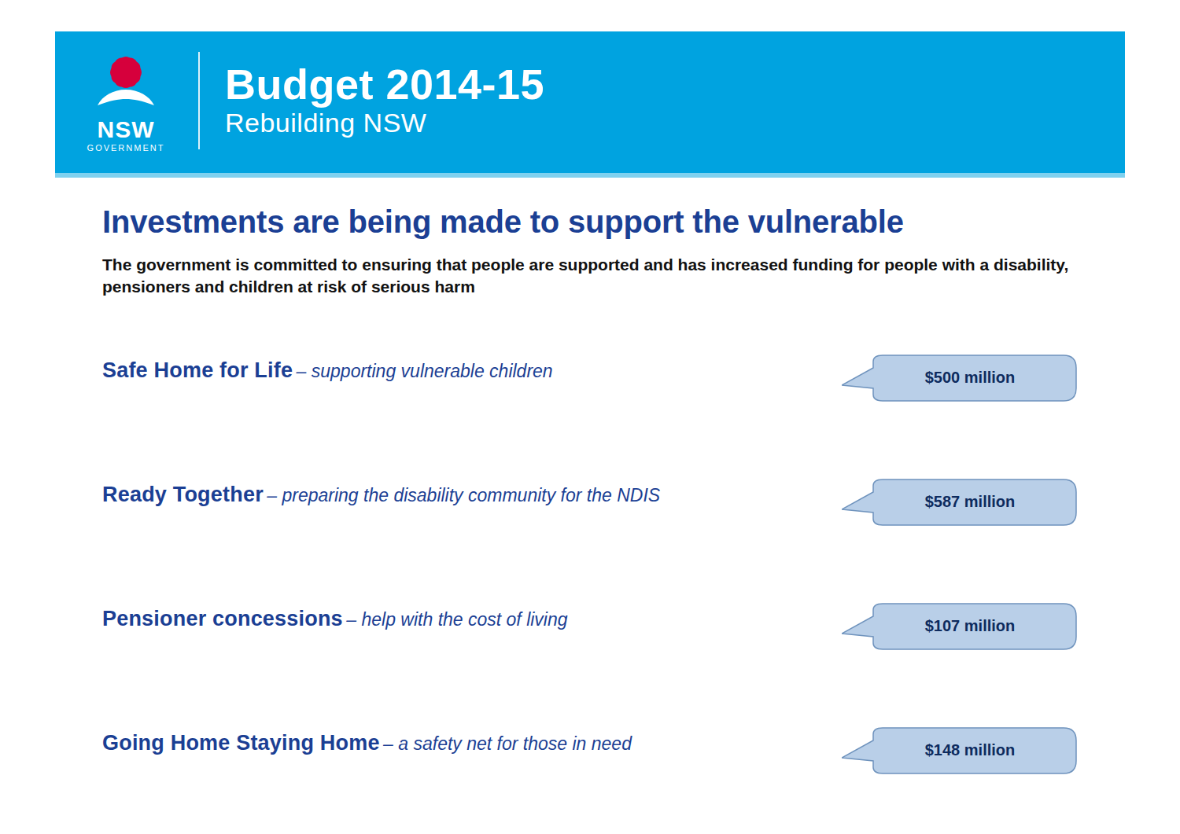NSW
GOVERNMENT
Budget 2014-15
Rebuilding NSW
Investments are being made to support the vulnerable
The government is committed to ensuring that people are supported and has increased funding for people with a disability, pensioners and children at risk of serious harm
Safe Home for Life – supporting vulnerable children
$500 million
Ready Together – preparing the disability community for the NDIS
$587 million
Pensioner concessions – help with the cost of living
$107 million
Going Home Staying Home – a safety net for those in need
$148 million